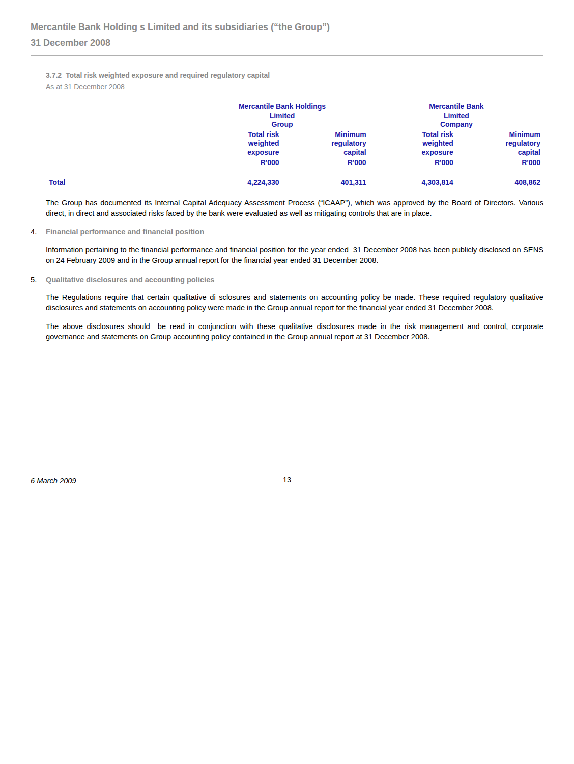Mercantile Bank Holding s Limited and its subsidiaries (“the Group”)
31 December 2008
3.7.2 Total risk weighted exposure and required regulatory capital
As at 31 December 2008
| | Mercantile Bank Holdings Limited Group | Mercantile Bank Limited Company |
| | Total risk weighted exposure | Minimum regulatory capital | Total risk weighted exposure | Minimum regulatory capital |
| | R'000 | R'000 | R'000 | R'000 |
| Total | 4,224,330 | 401,311 | 4,303,814 | 408,862 |
The Group has documented its Internal Capital Adequacy Assessment Process (“ICAAP”), which was approved by the Board of Directors. Various direct, in direct and associated risks faced by the bank were evaluated as well as mitigating controls that are in place.
4. Financial performance and financial position
Information pertaining to the financial performance and financial position for the year ended 31 December 2008 has been publicly disclosed on SENS on 24 February 2009 and in the Group annual report for the financial year ended 31 December 2008.
5. Qualitative disclosures and accounting policies
The Regulations require that certain qualitative di sclosures and statements on accounting policy be made. These required regulatory qualitative disclosures and statements on accounting policy were made in the Group annual report for the financial year ended 31 December 2008.
The above disclosures should be read in conjunction with these qualitative disclosures made in the risk management and control, corporate governance and statements on Group accounting policy contained in the Group annual report at 31 December 2008.
13
6 March 2009